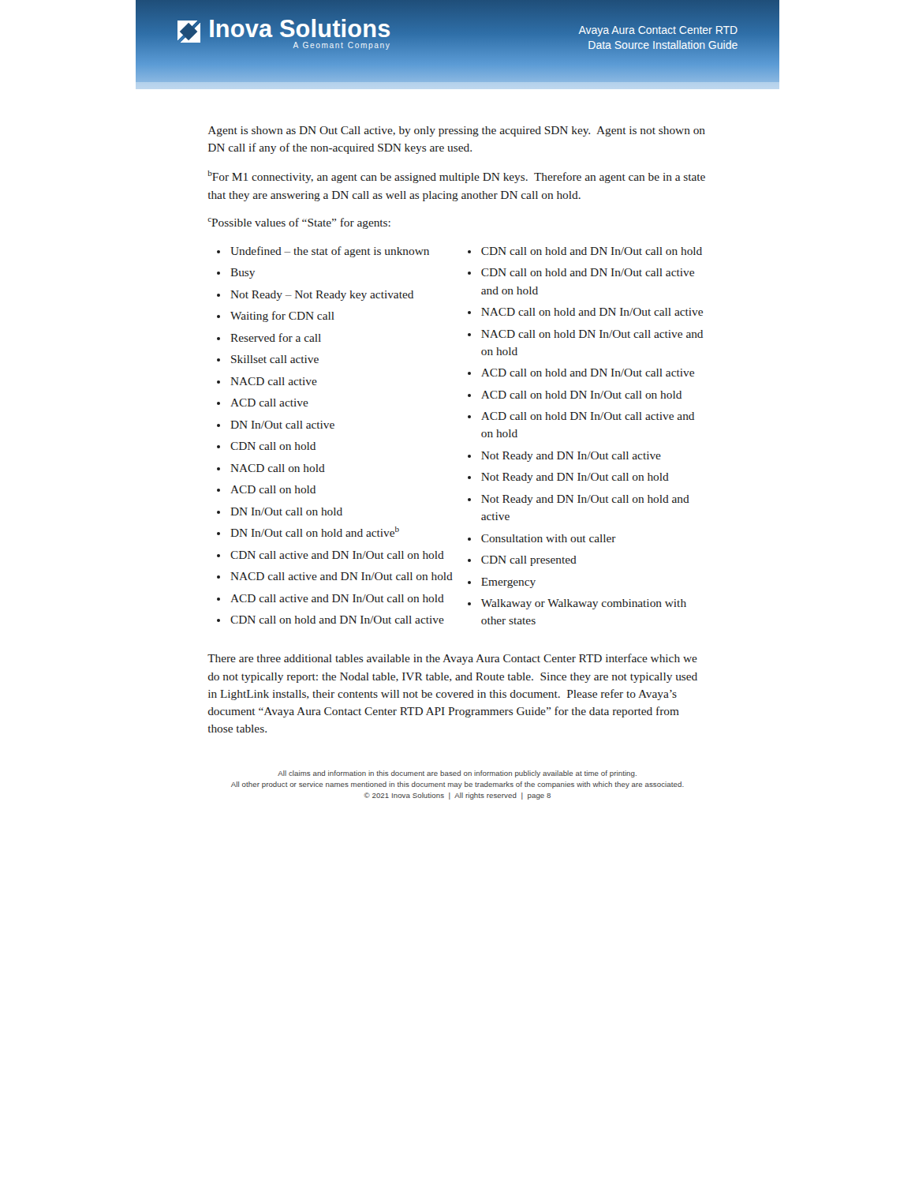Inova Solutions A Geomant Company
Avaya Aura Contact Center RTD
Data Source Installation Guide
Agent is shown as DN Out Call active, by only pressing the acquired SDN key. Agent is not shown on DN call if any of the non-acquired SDN keys are used.
bFor M1 connectivity, an agent can be assigned multiple DN keys. Therefore an agent can be in a state that they are answering a DN call as well as placing another DN call on hold.
cPossible values of “State” for agents:
Undefined – the stat of agent is unknown
Busy
Not Ready – Not Ready key activated
Waiting for CDN call
Reserved for a call
Skillset call active
NACD call active
ACD call active
DN In/Out call active
CDN call on hold
NACD call on hold
ACD call on hold
DN In/Out call on hold
DN In/Out call on hold and activeb
CDN call active and DN In/Out call on hold
NACD call active and DN In/Out call on hold
ACD call active and DN In/Out call on hold
CDN call on hold and DN In/Out call active
CDN call on hold and DN In/Out call on hold
CDN call on hold and DN In/Out call active and on hold
NACD call on hold and DN In/Out call active
NACD call on hold DN In/Out call active and on hold
ACD call on hold and DN In/Out call active
ACD call on hold DN In/Out call on hold
ACD call on hold DN In/Out call active and on hold
Not Ready and DN In/Out call active
Not Ready and DN In/Out call on hold
Not Ready and DN In/Out call on hold and active
Consultation with out caller
CDN call presented
Emergency
Walkaway or Walkaway combination with other states
There are three additional tables available in the Avaya Aura Contact Center RTD interface which we do not typically report: the Nodal table, IVR table, and Route table. Since they are not typically used in LightLink installs, their contents will not be covered in this document. Please refer to Avaya’s document “Avaya Aura Contact Center RTD API Programmers Guide” for the data reported from those tables.
All claims and information in this document are based on information publicly available at time of printing.
All other product or service names mentioned in this document may be trademarks of the companies with which they are associated.
© 2021 Inova Solutions | All rights reserved | page 8